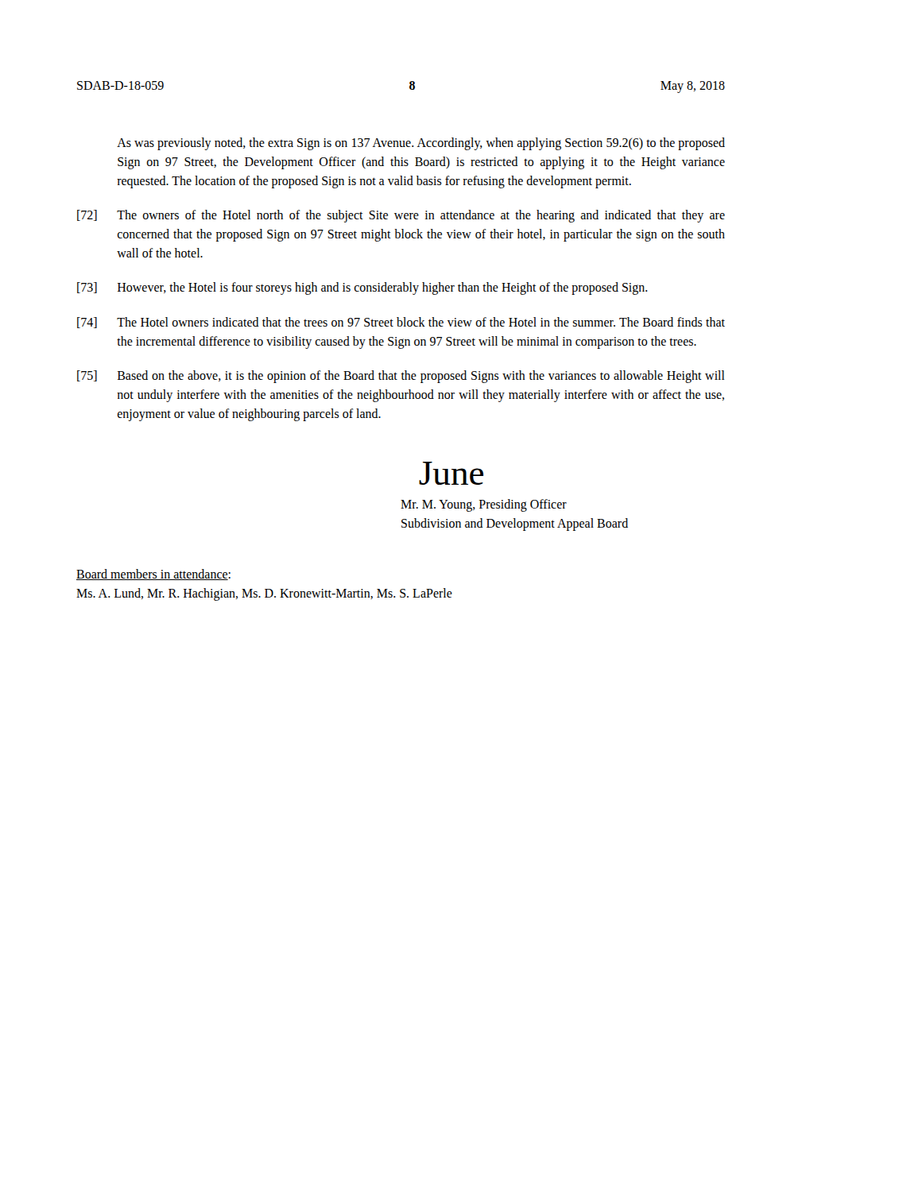SDAB-D-18-059
8
May 8, 2018
As was previously noted, the extra Sign is on 137 Avenue. Accordingly, when applying Section 59.2(6) to the proposed Sign on 97 Street, the Development Officer (and this Board) is restricted to applying it to the Height variance requested. The location of the proposed Sign is not a valid basis for refusing the development permit.
[72]
The owners of the Hotel north of the subject Site were in attendance at the hearing and indicated that they are concerned that the proposed Sign on 97 Street might block the view of their hotel, in particular the sign on the south wall of the hotel.
[73]
However, the Hotel is four storeys high and is considerably higher than the Height of the proposed Sign.
[74]
The Hotel owners indicated that the trees on 97 Street block the view of the Hotel in the summer. The Board finds that the incremental difference to visibility caused by the Sign on 97 Street will be minimal in comparison to the trees.
[75]
Based on the above, it is the opinion of the Board that the proposed Signs with the variances to allowable Height will not unduly interfere with the amenities of the neighbourhood nor will they materially interfere with or affect the use, enjoyment or value of neighbouring parcels of land.
June
Mr. M. Young, Presiding Officer
Subdivision and Development Appeal Board
Board members in attendance:
Ms. A. Lund, Mr. R. Hachigian, Ms. D. Kronewitt-Martin, Ms. S. LaPerle